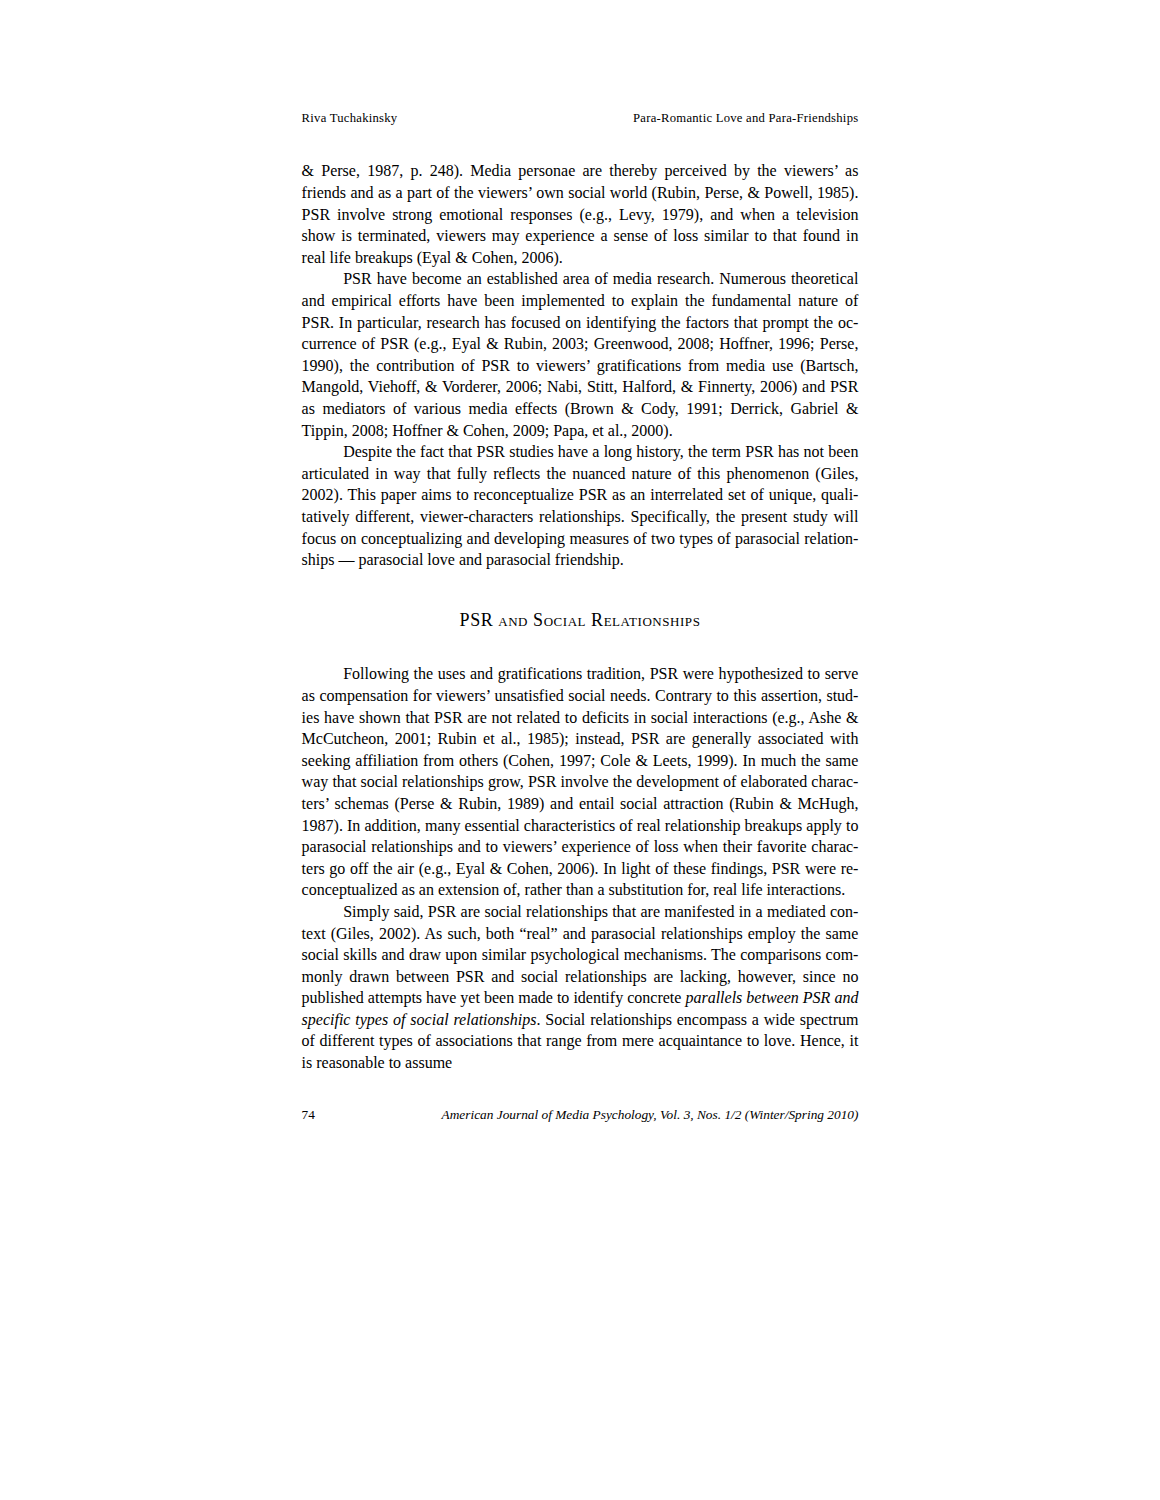Riva Tuchakinsky Para-Romantic Love and Para-Friendships
& Perse, 1987, p. 248). Media personae are thereby perceived by the viewers’ as friends and as a part of the viewers’ own social world (Rubin, Perse, & Powell, 1985). PSR involve strong emotional responses (e.g., Levy, 1979), and when a television show is terminated, viewers may experience a sense of loss similar to that found in real life breakups (Eyal & Cohen, 2006).
PSR have become an established area of media research. Numerous theoretical and empirical efforts have been implemented to explain the fundamental nature of PSR. In particular, research has focused on identifying the factors that prompt the occurrence of PSR (e.g., Eyal & Rubin, 2003; Greenwood, 2008; Hoffner, 1996; Perse, 1990), the contribution of PSR to viewers’ gratifications from media use (Bartsch, Mangold, Viehoff, & Vorderer, 2006; Nabi, Stitt, Halford, & Finnerty, 2006) and PSR as mediators of various media effects (Brown & Cody, 1991; Derrick, Gabriel & Tippin, 2008; Hoffner & Cohen, 2009; Papa, et al., 2000).
Despite the fact that PSR studies have a long history, the term PSR has not been articulated in way that fully reflects the nuanced nature of this phenomenon (Giles, 2002). This paper aims to reconceptualize PSR as an interrelated set of unique, qualitatively different, viewer-characters relationships. Specifically, the present study will focus on conceptualizing and developing measures of two types of parasocial relationships — parasocial love and parasocial friendship.
PSR and Social Relationships
Following the uses and gratifications tradition, PSR were hypothesized to serve as compensation for viewers’ unsatisfied social needs. Contrary to this assertion, studies have shown that PSR are not related to deficits in social interactions (e.g., Ashe & McCutcheon, 2001; Rubin et al., 1985); instead, PSR are generally associated with seeking affiliation from others (Cohen, 1997; Cole & Leets, 1999). In much the same way that social relationships grow, PSR involve the development of elaborated characters’ schemas (Perse & Rubin, 1989) and entail social attraction (Rubin & McHugh, 1987). In addition, many essential characteristics of real relationship breakups apply to parasocial relationships and to viewers’ experience of loss when their favorite characters go off the air (e.g., Eyal & Cohen, 2006). In light of these findings, PSR were re-conceptualized as an extension of, rather than a substitution for, real life interactions.
Simply said, PSR are social relationships that are manifested in a mediated context (Giles, 2002). As such, both “real” and parasocial relationships employ the same social skills and draw upon similar psychological mechanisms. The comparisons commonly drawn between PSR and social relationships are lacking, however, since no published attempts have yet been made to identify concrete parallels between PSR and specific types of social relationships. Social relationships encompass a wide spectrum of different types of associations that range from mere acquaintance to love. Hence, it is reasonable to assume
74 American Journal of Media Psychology, Vol. 3, Nos. 1/2 (Winter/Spring 2010)